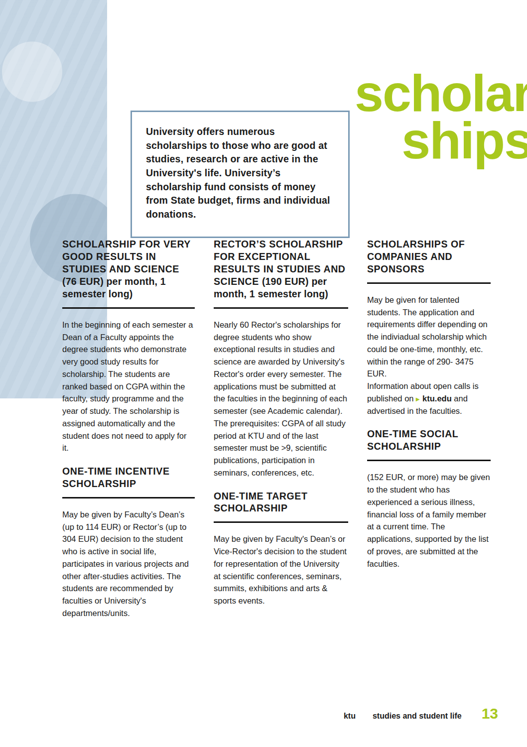scholar ships
University offers numerous scholarships to those who are good at studies, research or are active in the University's life. University’s scholarship fund consists of money from State budget, firms and individual donations.
Scholarship for very good results in studies and science (76 EUR) per month, 1 semester long)
In the beginning of each semester a Dean of a Faculty appoints the degree students who demonstrate very good study results for scholarship. The students are ranked based on CGPA within the faculty, study programme and the year of study. The scholarship is assigned automatically and the student does not need to apply for it.
One-time incentive scholarship
May be given by Faculty’s Dean’s (up to 114 EUR) or Rector’s (up to 304 EUR) decision to the student who is active in social life, participates in various projects and other after-studies activities. The students are recommended by faculties or University's departments/units.
Rector’s scholarship for exceptional results in studies and science (190 EUR) per month, 1 semester long)
Nearly 60 Rector's scholarships for degree students who show exceptional results in studies and science are awarded by University's Rector's order every semester. The applications must be submitted at the faculties in the beginning of each semester (see Academic calendar). The prerequisites: CGPA of all study period at KTU and of the last semester must be >9, scientific publications, participation in seminars, conferences, etc.
One-time target scholarship
May be given by Faculty's Dean’s or Vice-Rector's decision to the student for representation of the University at scientific conferences, seminars, summits, exhibitions and arts & sports events.
Scholarships of companies and sponsors
May be given for talented students. The application and requirements differ depending on the indiviadual scholarship which could be one-time, monthly, etc. within the range of 290- 3475 EUR.
Information about open calls is published on ktu.edu and advertised in the faculties.
One-time social scholarship
(152 EUR, or more) may be given to the student who has experienced a serious illness, financial loss of a family member at a current time. The applications, supported by the list of proves, are submitted at the faculties.
ktu studies and student life 13